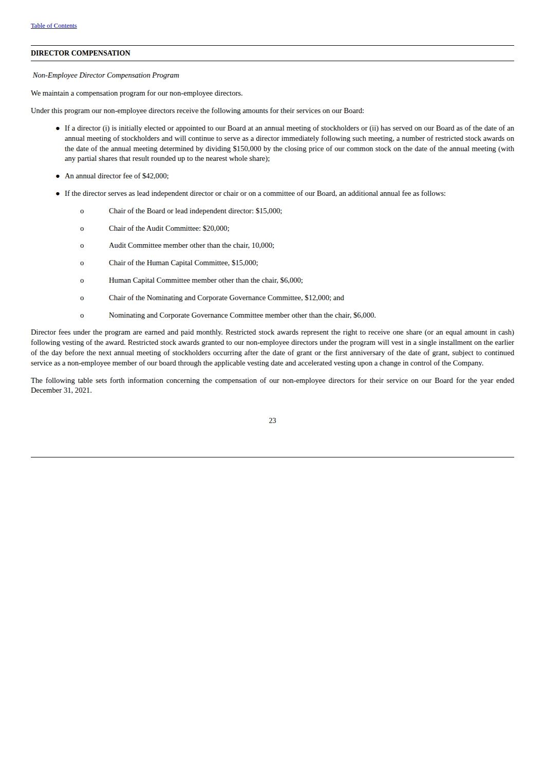Table of Contents
DIRECTOR COMPENSATION
Non-Employee Director Compensation Program
We maintain a compensation program for our non-employee directors.
Under this program our non-employee directors receive the following amounts for their services on our Board:
●
If a director (i) is initially elected or appointed to our Board at an annual meeting of stockholders or (ii) has served on our Board as of the date of an annual meeting of stockholders and will continue to serve as a director immediately following such meeting, a number of restricted stock awards on the date of the annual meeting determined by dividing $150,000 by the closing price of our common stock on the date of the annual meeting (with any partial shares that result rounded up to the nearest whole share);
●
An annual director fee of $42,000;
●
If the director serves as lead independent director or chair or on a committee of our Board, an additional annual fee as follows:
o
Chair of the Board or lead independent director: $15,000;
o
Chair of the Audit Committee: $20,000;
o
Audit Committee member other than the chair, 10,000;
o
Chair of the Human Capital Committee, $15,000;
o
Human Capital Committee member other than the chair, $6,000;
o
Chair of the Nominating and Corporate Governance Committee, $12,000; and
o
Nominating and Corporate Governance Committee member other than the chair, $6,000.
Director fees under the program are earned and paid monthly. Restricted stock awards represent the right to receive one share (or an equal amount in cash) following vesting of the award. Restricted stock awards granted to our non-employee directors under the program will vest in a single installment on the earlier of the day before the next annual meeting of stockholders occurring after the date of grant or the first anniversary of the date of grant, subject to continued service as a non-employee member of our board through the applicable vesting date and accelerated vesting upon a change in control of the Company.
The following table sets forth information concerning the compensation of our non-employee directors for their service on our Board for the year ended December 31, 2021.
23